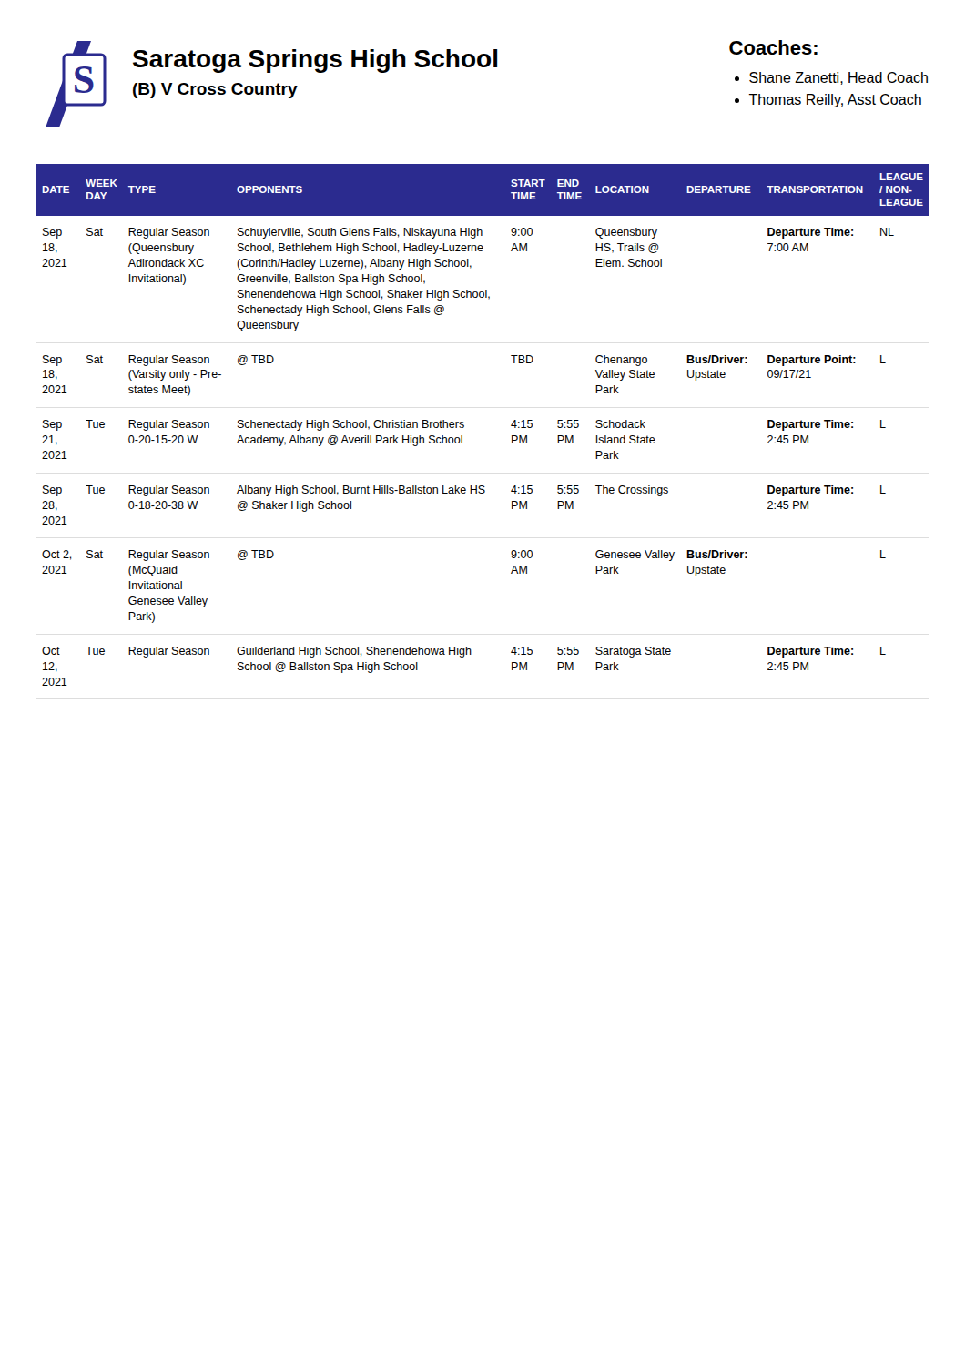S
Saratoga Springs High School
(B) V Cross Country
Coaches:
Shane Zanetti, Head Coach
Thomas Reilly, Asst Coach
| DATE | WEEK DAY | TYPE | OPPONENTS | START TIME | END TIME | LOCATION | DEPARTURE | TRANSPORTATION | LEAGUE / NON- LEAGUE |
| --- | --- | --- | --- | --- | --- | --- | --- | --- | --- |
| Sep 18, 2021 | Sat | Regular Season (Queensbury Adirondack XC Invitational) | Schuylerville, South Glens Falls, Niskayuna High School, Bethlehem High School, Hadley-Luzerne (Corinth/Hadley Luzerne), Albany High School, Greenville, Ballston Spa High School, Shenendehowa High School, Shaker High School, Schenectady High School, Glens Falls @ Queensbury | 9:00 AM | | Queensbury HS, Trails @ Elem. School | | Departure Time: 7:00 AM | NL |
| Sep 18, 2021 | Sat | Regular Season (Varsity only - Pre-states Meet) | @ TBD | TBD | | Chenango Valley State Park | Bus/Driver: Upstate | Departure Point: 09/17/21 | L |
| Sep 21, 2021 | Tue | Regular Season 0-20-15-20 W | Schenectady High School, Christian Brothers Academy, Albany @ Averill Park High School | 4:15 PM | 5:55 PM | Schodack Island State Park | | Departure Time: 2:45 PM | L |
| Sep 28, 2021 | Tue | Regular Season 0-18-20-38 W | Albany High School, Burnt Hills-Ballston Lake HS @ Shaker High School | 4:15 PM | 5:55 PM | The Crossings | | Departure Time: 2:45 PM | L |
| Oct 2, 2021 | Sat | Regular Season (McQuaid Invitational Genesee Valley Park) | @ TBD | 9:00 AM | | Genesee Valley Park | Bus/Driver: Upstate | | L |
| Oct 12, 2021 | Tue | Regular Season | Guilderland High School, Shenendehowa High School @ Ballston Spa High School | 4:15 PM | 5:55 PM | Saratoga State Park | | Departure Time: 2:45 PM | L |